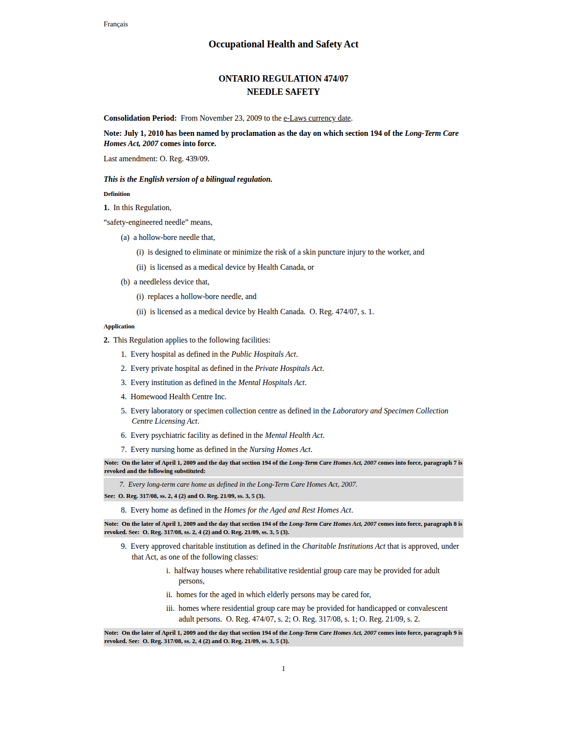Français
Occupational Health and Safety Act
ONTARIO REGULATION 474/07
NEEDLE SAFETY
Consolidation Period: From November 23, 2009 to the e-Laws currency date.
Note: July 1, 2010 has been named by proclamation as the day on which section 194 of the Long-Term Care Homes Act, 2007 comes into force.
Last amendment: O. Reg. 439/09.
This is the English version of a bilingual regulation.
Definition
1. In this Regulation,
“safety-engineered needle” means,
(a) a hollow-bore needle that,
(i) is designed to eliminate or minimize the risk of a skin puncture injury to the worker, and
(ii) is licensed as a medical device by Health Canada, or
(b) a needleless device that,
(i) replaces a hollow-bore needle, and
(ii) is licensed as a medical device by Health Canada. O. Reg. 474/07, s. 1.
Application
2. This Regulation applies to the following facilities:
1. Every hospital as defined in the Public Hospitals Act.
2. Every private hospital as defined in the Private Hospitals Act.
3. Every institution as defined in the Mental Hospitals Act.
4. Homewood Health Centre Inc.
5. Every laboratory or specimen collection centre as defined in the Laboratory and Specimen Collection Centre Licensing Act.
6. Every psychiatric facility as defined in the Mental Health Act.
7. Every nursing home as defined in the Nursing Homes Act.
Note: On the later of April 1, 2009 and the day that section 194 of the Long-Term Care Homes Act, 2007 comes into force, paragraph 7 is revoked and the following substituted: 7. Every long-term care home as defined in the Long-Term Care Homes Act, 2007. See: O. Reg. 317/08, ss. 2, 4 (2) and O. Reg. 21/09, ss. 3, 5 (3).
8. Every home as defined in the Homes for the Aged and Rest Homes Act.
Note: On the later of April 1, 2009 and the day that section 194 of the Long-Term Care Homes Act, 2007 comes into force, paragraph 8 is revoked. See: O. Reg. 317/08, ss. 2, 4 (2) and O. Reg. 21/09, ss. 3, 5 (3).
9. Every approved charitable institution as defined in the Charitable Institutions Act that is approved, under that Act, as one of the following classes:
i. halfway houses where rehabilitative residential group care may be provided for adult persons,
ii. homes for the aged in which elderly persons may be cared for,
iii. homes where residential group care may be provided for handicapped or convalescent adult persons. O. Reg. 474/07, s. 2; O. Reg. 317/08, s. 1; O. Reg. 21/09, s. 2.
Note: On the later of April 1, 2009 and the day that section 194 of the Long-Term Care Homes Act, 2007 comes into force, paragraph 9 is revoked. See: O. Reg. 317/08, ss. 2, 4 (2) and O. Reg. 21/09, ss. 3, 5 (3).
1